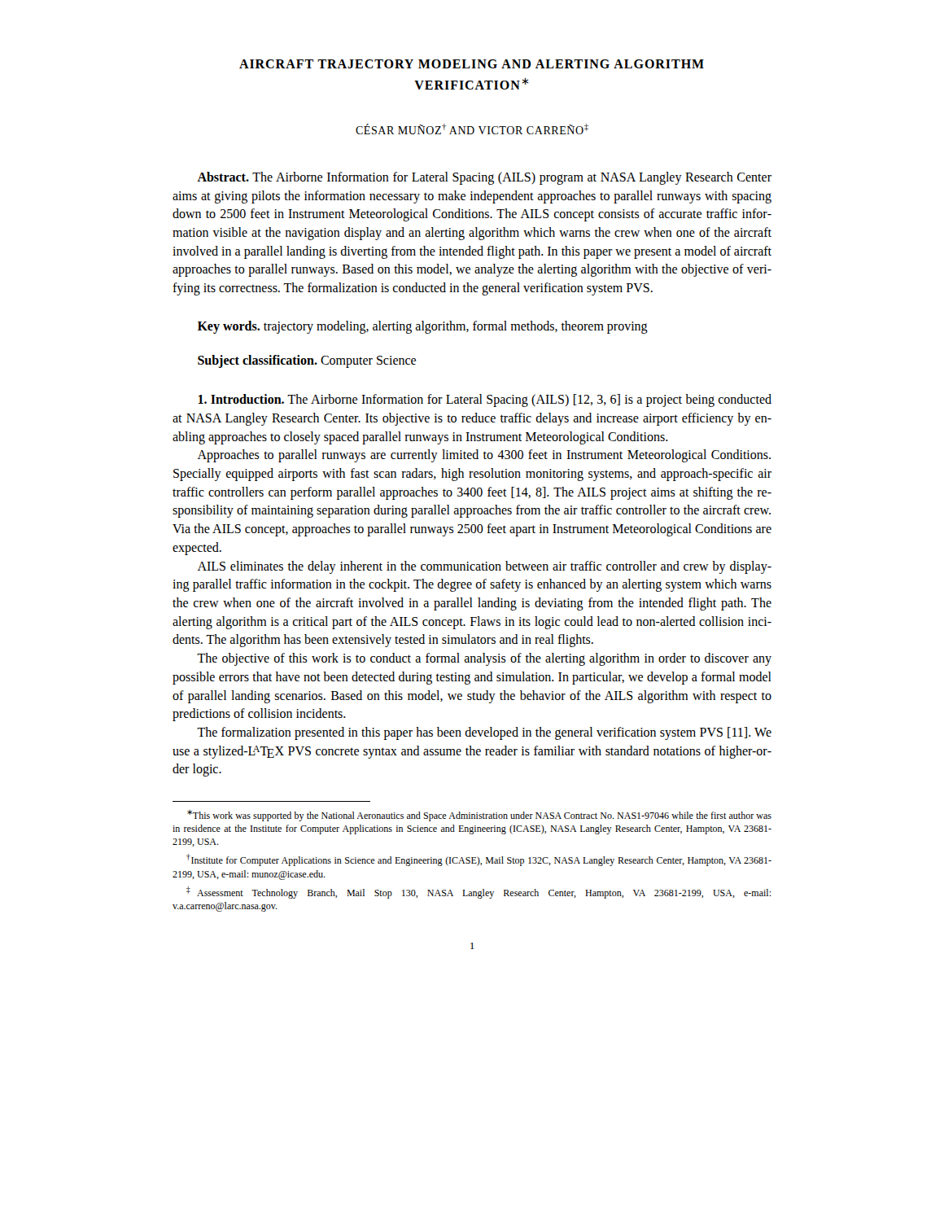Aircraft Trajectory Modeling and Alerting Algorithm
Verification∗
César Muñoz† and Victor Carreño‡
Abstract. The Airborne Information for Lateral Spacing (AILS) program at NASA Langley Research Center aims at giving pilots the information necessary to make independent approaches to parallel runways with spacing down to 2500 feet in Instrument Meteorological Conditions. The AILS concept consists of accurate traffic information visible at the navigation display and an alerting algorithm which warns the crew when one of the aircraft involved in a parallel landing is diverting from the intended flight path. In this paper we present a model of aircraft approaches to parallel runways. Based on this model, we analyze the alerting algorithm with the objective of verifying its correctness. The formalization is conducted in the general verification system PVS.
Key words. trajectory modeling, alerting algorithm, formal methods, theorem proving
Subject classification. Computer Science
1. Introduction. The Airborne Information for Lateral Spacing (AILS) [12, 3, 6] is a project being conducted at NASA Langley Research Center. Its objective is to reduce traffic delays and increase airport efficiency by enabling approaches to closely spaced parallel runways in Instrument Meteorological Conditions.
Approaches to parallel runways are currently limited to 4300 feet in Instrument Meteorological Conditions. Specially equipped airports with fast scan radars, high resolution monitoring systems, and approach-specific air traffic controllers can perform parallel approaches to 3400 feet [14, 8]. The AILS project aims at shifting the responsibility of maintaining separation during parallel approaches from the air traffic controller to the aircraft crew. Via the AILS concept, approaches to parallel runways 2500 feet apart in Instrument Meteorological Conditions are expected.
AILS eliminates the delay inherent in the communication between air traffic controller and crew by displaying parallel traffic information in the cockpit. The degree of safety is enhanced by an alerting system which warns the crew when one of the aircraft involved in a parallel landing is deviating from the intended flight path. The alerting algorithm is a critical part of the AILS concept. Flaws in its logic could lead to non-alerted collision incidents. The algorithm has been extensively tested in simulators and in real flights.
The objective of this work is to conduct a formal analysis of the alerting algorithm in order to discover any possible errors that have not been detected during testing and simulation. In particular, we develop a formal model of parallel landing scenarios. Based on this model, we study the behavior of the AILS algorithm with respect to predictions of collision incidents.
The formalization presented in this paper has been developed in the general verification system PVS [11]. We use a stylized-LATEX PVS concrete syntax and assume the reader is familiar with standard notations of higher-order logic.
∗This work was supported by the National Aeronautics and Space Administration under NASA Contract No. NAS1-97046 while the first author was in residence at the Institute for Computer Applications in Science and Engineering (ICASE), NASA Langley Research Center, Hampton, VA 23681-2199, USA.
†Institute for Computer Applications in Science and Engineering (ICASE), Mail Stop 132C, NASA Langley Research Center, Hampton, VA 23681-2199, USA, e-mail: munoz@icase.edu.
‡Assessment Technology Branch, Mail Stop 130, NASA Langley Research Center, Hampton, VA 23681-2199, USA, e-mail: v.a.carreno@larc.nasa.gov.
1